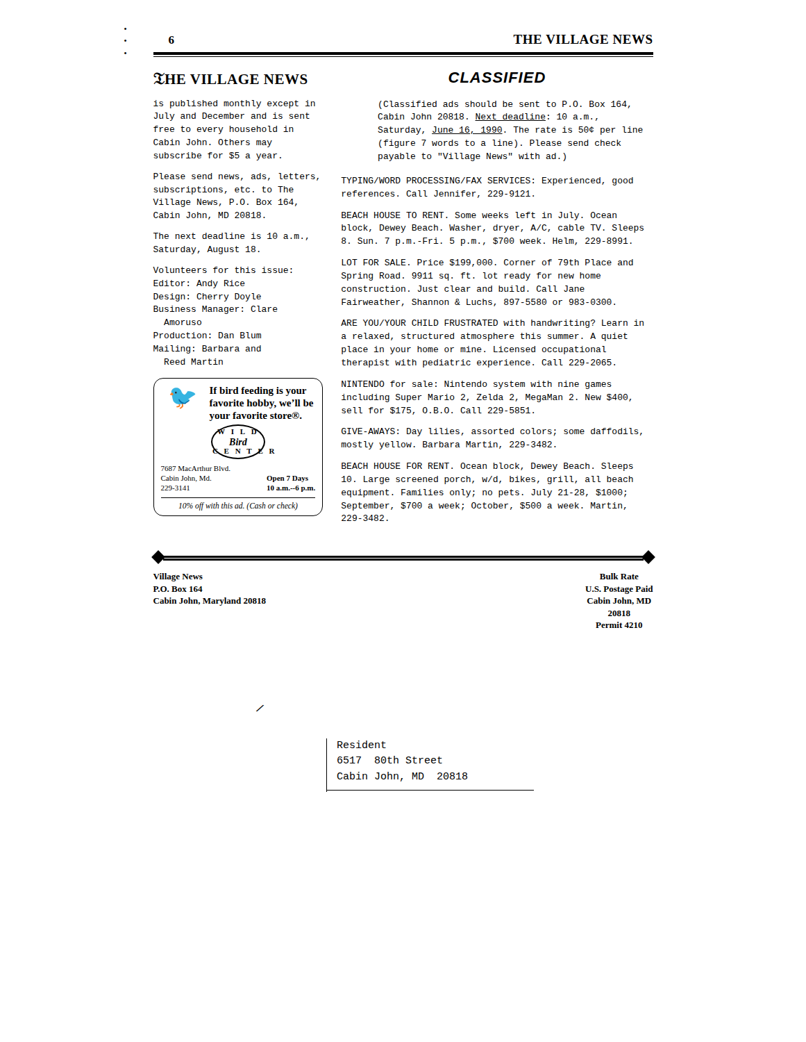•
•
•
6
THE VILLAGE NEWS
𝔗HE VILLAGE NEWS
is published monthly except in July and December and is sent free to every household in Cabin John. Others may subscribe for $5 a year.
Please send news, ads, letters, subscriptions, etc. to The Village News, P.O. Box 164, Cabin John, MD 20818.
The next deadline is 10 a.m., Saturday, August 18.
Volunteers for this issue:
Editor: Andy Rice
Design: Cherry Doyle
Business Manager: Clare
Amoruso
Production: Dan Blum
Mailing: Barbara and
Reed Martin
🐦
If bird feeding is your favorite hobby, we’ll be your favorite store®.
W I L D Bird C E N T E R
7687 MacArthur Blvd.
Cabin John, Md.
229-3141
Open 7 Days
10 a.m.--6 p.m.
10% off with this ad. (Cash or check)
CLASSIFIED
(Classified ads should be sent to P.O. Box 164, Cabin John 20818. Next deadline: 10 a.m., Saturday, June 16, 1990. The rate is 50¢ per line (figure 7 words to a line). Please send check payable to "Village News" with ad.)
TYPING/WORD PROCESSING/FAX SERVICES: Experienced, good references. Call Jennifer, 229-9121.
BEACH HOUSE TO RENT. Some weeks left in July. Ocean block, Dewey Beach. Washer, dryer, A/C, cable TV. Sleeps 8. Sun. 7 p.m.-Fri. 5 p.m., $700 week. Helm, 229-8991.
LOT FOR SALE. Price $199,000. Corner of 79th Place and Spring Road. 9911 sq. ft. lot ready for new home construction. Just clear and build. Call Jane Fairweather, Shannon & Luchs, 897-5580 or 983-0300.
ARE YOU/YOUR CHILD FRUSTRATED with handwriting? Learn in a relaxed, structured atmosphere this summer. A quiet place in your home or mine. Licensed occupational therapist with pediatric experience. Call 229-2065.
NINTENDO for sale: Nintendo system with nine games including Super Mario 2, Zelda 2, MegaMan 2. New $400, sell for $175, O.B.O. Call 229-5851.
GIVE-AWAYS: Day lilies, assorted colors; some daffodils, mostly yellow. Barbara Martin, 229-3482.
BEACH HOUSE FOR RENT. Ocean block, Dewey Beach. Sleeps 10. Large screened porch, w/d, bikes, grill, all beach equipment. Families only; no pets. July 21-28, $1000; September, $700 a week; October, $500 a week. Martin, 229-3482.
Village News
P.O. Box 164
Cabin John, Maryland 20818
Bulk Rate
U.S. Postage Paid
Cabin John, MD
20818
Permit 4210
/
Resident
6517 80th Street
Cabin John, MD 20818